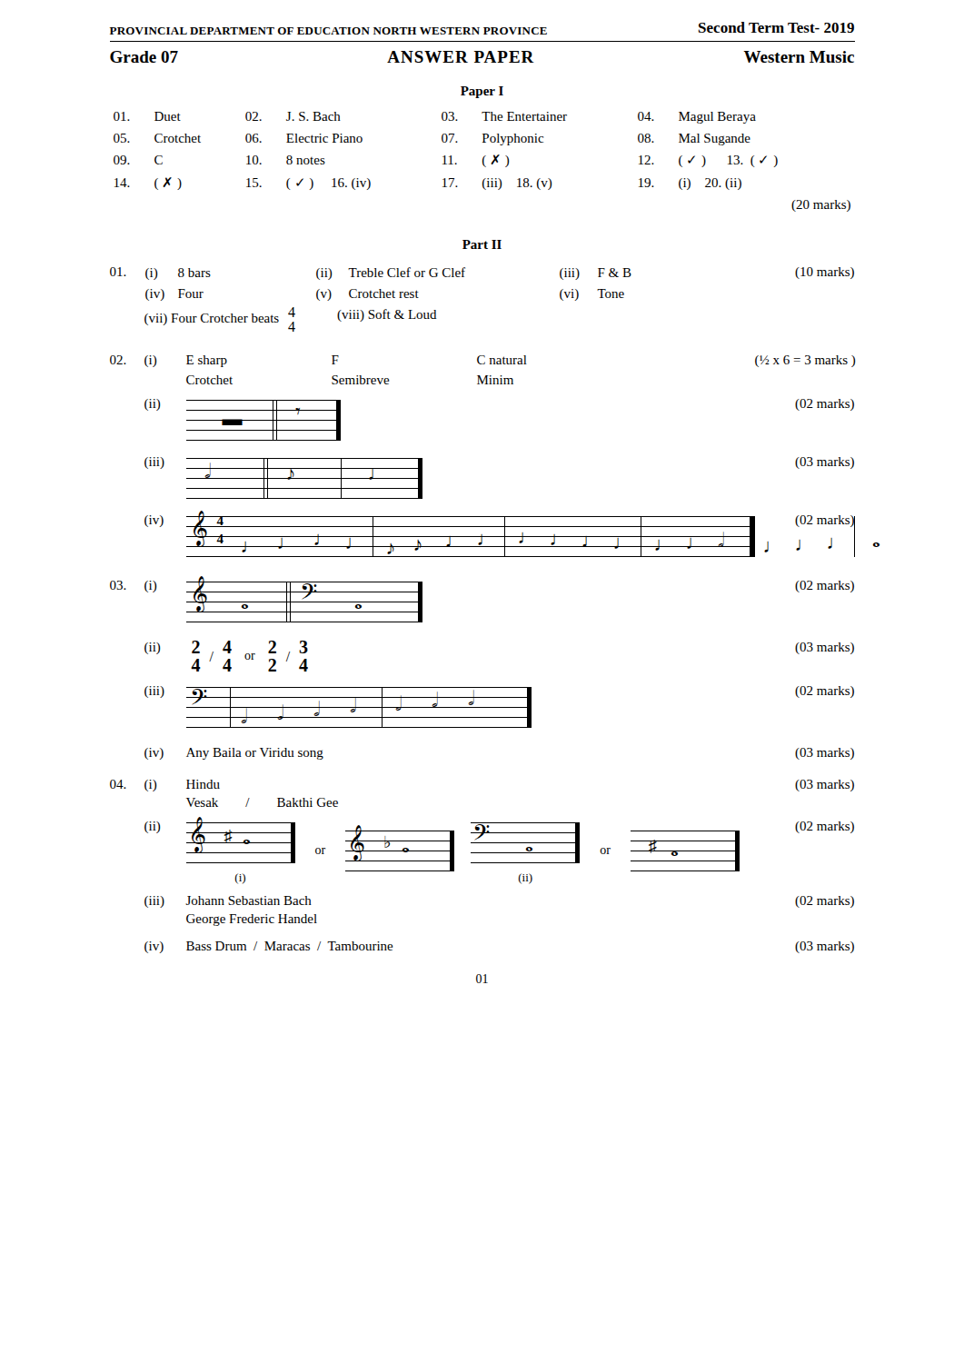PROVINCIAL DEPARTMENT OF EDUCATION NORTH WESTERN PROVINCE
Second Term Test- 2019
Grade 07
ANSWER PAPER
Western Music
Paper I
| 01. | Duet | 02. | J. S. Bach | 03. | The Entertainer | 04. | Magul Beraya |
| 05. | Crotchet | 06. | Electric Piano | 07. | Polyphonic | 08. | Mal Sugande |
| 09. | C | 10. | 8 notes | 11. | ( ✗ ) | 12. | ( ✓ ) 13. ( ✓ ) |
| 14. | ( ✗ ) | 15. | ( ✓ ) 16. (iv) | 17. | (iii) 18. (v) | 19. | (i) 20. (ii) |
| (20 marks) |
Part II
01.
| (i) | 8 bars | (ii) | Treble Clef or G Clef | (iii) | F & B |
| (iv) | Four | (v) | Crotchet rest | (vi) | Tone |
(vii) Four Crotcher beats 4 4
(viii) Soft & Loud
(10 marks)
02.
(i)
E sharp
F
C natural
Crotchet
Semibreve
Minim
(½ x 6 = 3 marks )
(ii)
▬ 𝄾
(02 marks)
(iii)
𝅗𝅥 ♪ ♩
(03 marks)
(iv)
𝄞 4 4 ♩ ♩ ♩ ♩ ♪ ♪ ♩ ♩ ♩ ♩ ♩ ♩ ♩ ♩ 𝅗𝅥 ♩ ♩ ♩ 𝅝
(02 marks)
03.
(i)
𝄞 𝅝 𝄢 𝅝
(02 marks)
(ii)
24 / 44 or 22 / 34
(03 marks)
(iii)
𝄢 𝅗𝅥 𝅗𝅥 𝅗𝅥 𝅗𝅥 𝅗𝅥 𝅗𝅥 𝅗𝅥
(02 marks)
(iv)
Any Baila or Viridu song
(03 marks)
04.
(i)
Hindu
Vesak / Bakthi Gee
(03 marks)
(ii)
𝄞 ♯ 𝅝
(i)
or
𝄞 ♭ 𝅝
𝄢 𝅝
(ii)
or
♯ 𝅝
(02 marks)
(iii)
Johann Sebastian Bach
George Frederic Handel
(02 marks)
(iv)
Bass Drum / Maracas / Tambourine
(03 marks)
01